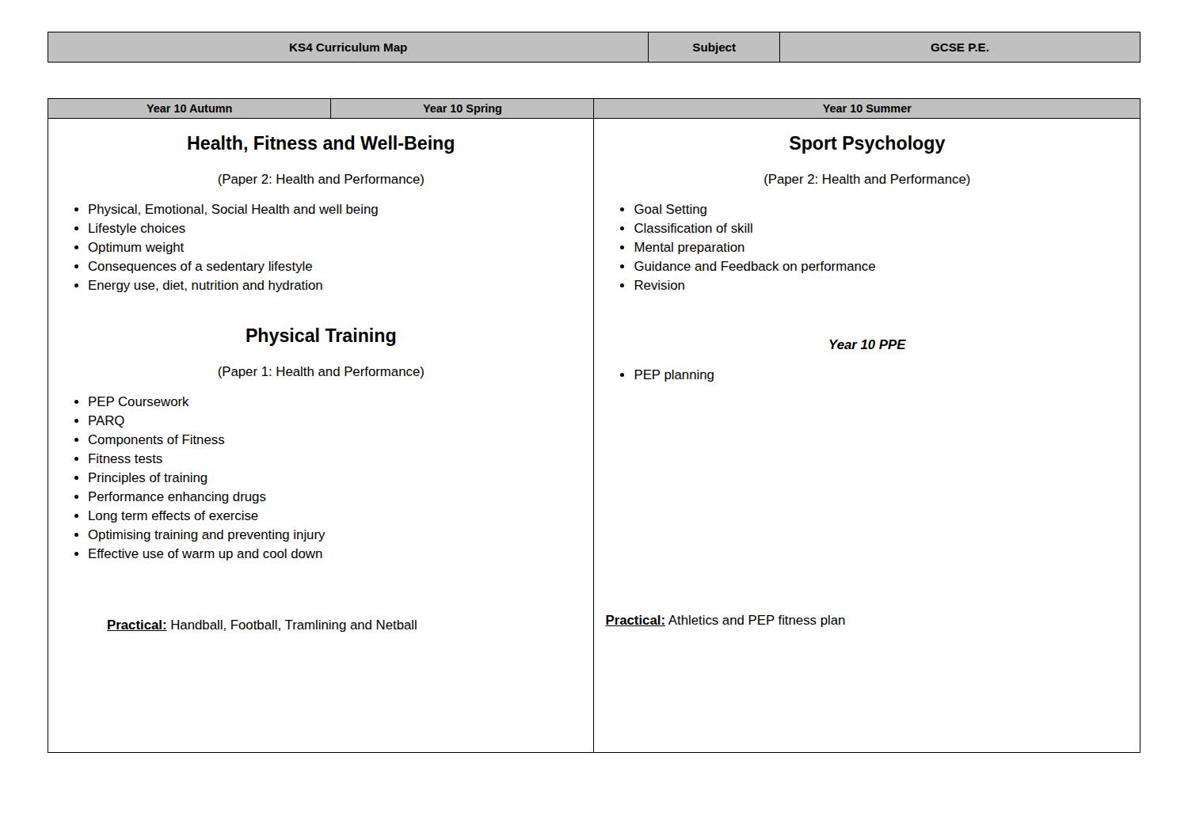| KS4 Curriculum Map | Subject | GCSE P.E. |
| Year 10 Autumn | Year 10 Spring | Year 10 Summer |
| --- | --- | --- |
| Health, Fitness and Well-Being (Paper 2: Health and Performance) Physical, Emotional, Social Health and well being Lifestyle choices Optimum weight Consequences of a sedentary lifestyle Energy use, diet, nutrition and hydration Physical Training (Paper 1: Health and Performance) PEP Coursework PARQ Components of Fitness Fitness tests Principles of training Performance enhancing drugs Long term effects of exercise Optimising training and preventing injury Effective use of warm up and cool down Practical: Handball, Football, Tramlining and Netball | Sport Psychology (Paper 2: Health and Performance) Goal Setting Classification of skill Mental preparation Guidance and Feedback on performance Revision Year 10 PPE PEP planning Practical: Athletics and PEP fitness plan |